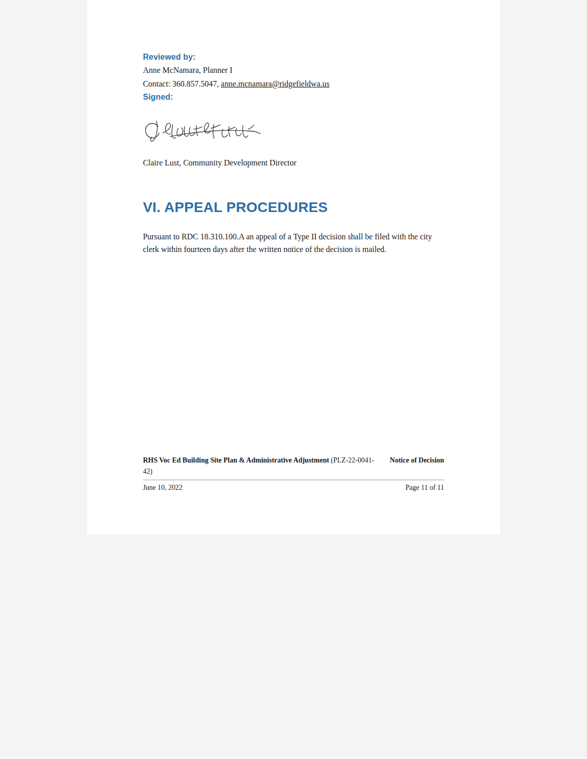Reviewed by:
Anne McNamara, Planner I
Contact: 360.857.5047, anne.mcnamara@ridgefieldwa.us
Signed:
Claire Lust, Community Development Director
VI. APPEAL PROCEDURES
Pursuant to RDC 18.310.100.A an appeal of a Type II decision shall be filed with the city clerk within fourteen days after the written notice of the decision is mailed.
RHS Voc Ed Building Site Plan & Administrative Adjustment (PLZ-22-0041-42)
Notice of Decision
June 10, 2022
Page 11 of 11